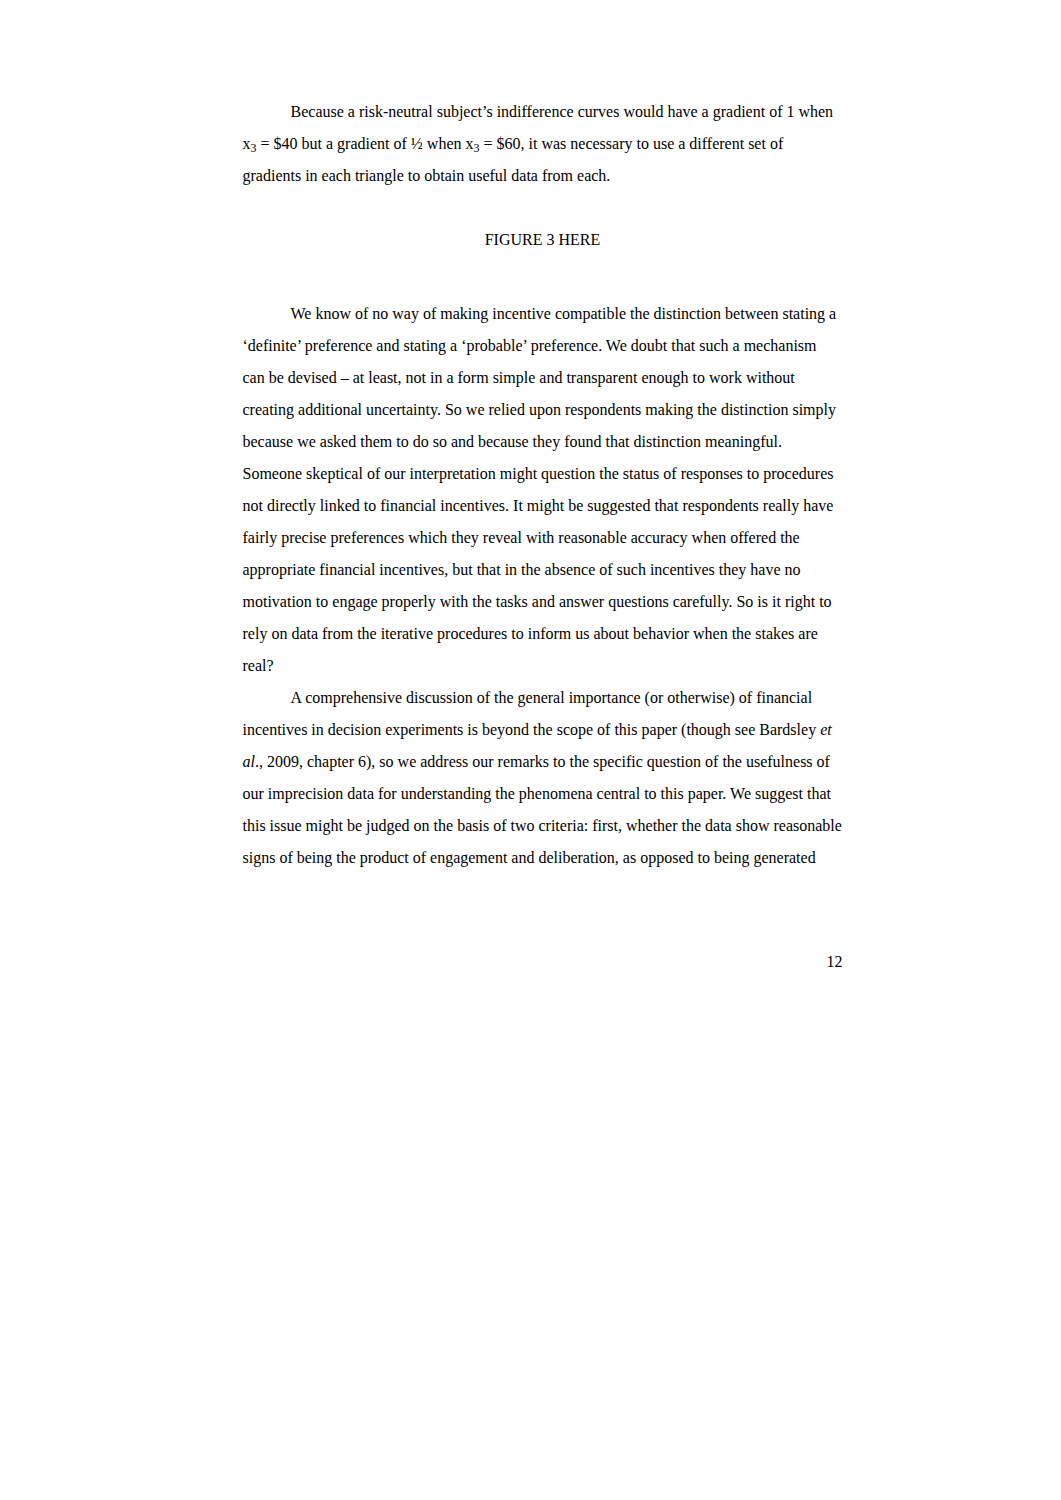Because a risk-neutral subject’s indifference curves would have a gradient of 1 when x3 = $40 but a gradient of ½ when x3 = $60, it was necessary to use a different set of gradients in each triangle to obtain useful data from each.
FIGURE 3 HERE
We know of no way of making incentive compatible the distinction between stating a ‘definite’ preference and stating a ‘probable’ preference. We doubt that such a mechanism can be devised – at least, not in a form simple and transparent enough to work without creating additional uncertainty. So we relied upon respondents making the distinction simply because we asked them to do so and because they found that distinction meaningful. Someone skeptical of our interpretation might question the status of responses to procedures not directly linked to financial incentives. It might be suggested that respondents really have fairly precise preferences which they reveal with reasonable accuracy when offered the appropriate financial incentives, but that in the absence of such incentives they have no motivation to engage properly with the tasks and answer questions carefully. So is it right to rely on data from the iterative procedures to inform us about behavior when the stakes are real?
A comprehensive discussion of the general importance (or otherwise) of financial incentives in decision experiments is beyond the scope of this paper (though see Bardsley et al., 2009, chapter 6), so we address our remarks to the specific question of the usefulness of our imprecision data for understanding the phenomena central to this paper. We suggest that this issue might be judged on the basis of two criteria: first, whether the data show reasonable signs of being the product of engagement and deliberation, as opposed to being generated
12